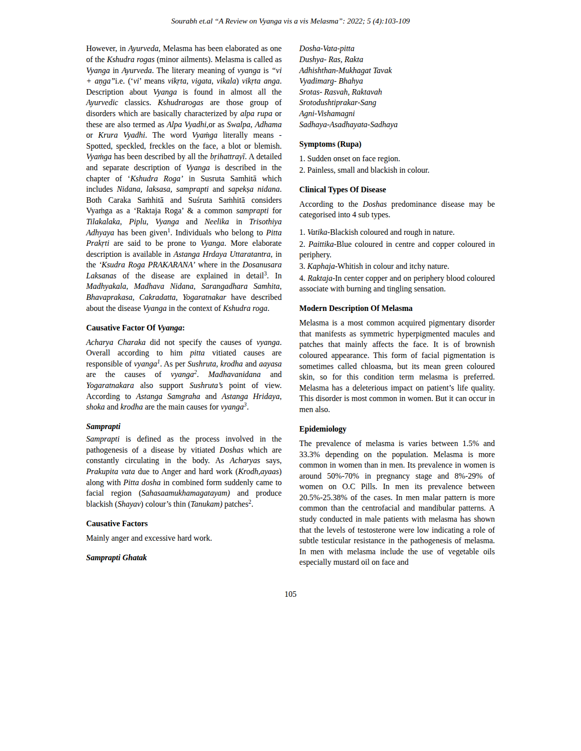Sourabh et.al “A Review on Vyanga vis a vis Melasma”: 2022; 5 (4):103-109
However, in Ayurveda, Melasma has been elaborated as one of the Kshudra rogas (minor ailments). Melasma is called as Vyanga in Ayurveda. The literary meaning of vyanga is “vi + aṇga”i.e. (‘vi’ means vikṛta, vigata, vikala) vikṛta anga. Description about Vyanga is found in almost all the Ayurvedic classics. Kshudrarogas are those group of disorders which are basically characterized by alpa rupa or these are also termed as Alpa Vyadhi,or as Swalpa, Adhama or Krura Vyadhi. The word Vyaṁga literally means - Spotted, speckled, freckles on the face, a blot or blemish. Vyaṁga has been described by all the bṛihattrayī. A detailed and separate description of Vyanga is described in the chapter of ‘Kshudra Roga’ in Susruta Samhitā which includes Nidana, laksasa, samprapti and sapekṣa nidana. Both Caraka Saṁhitā and Suśruta Saṁhitā considers Vyaṁga as a ‘Raktaja Roga’ & a common samprapti for Tilakalaka, Piplu, Vyanga and Neelika in Trisothiya Adhyaya has been given1. Individuals who belong to Pitta Prakṛti are said to be prone to Vyanga. More elaborate description is available in Astanga Hrdaya Uttaratantra, in the ‘Ksudra Roga PRAKARANA’ where in the Dosanusara Laksanas of the disease are explained in detail3. In Madhyakala, Madhava Nidana, Sarangadhara Samhita, Bhavaprakasa, Cakradatta, Yogaratnakar have described about the disease Vyanga in the context of Kshudra roga.
Causative Factor Of Vyanga:
Acharya Charaka did not specify the causes of vyanga. Overall according to him pitta vitiated causes are responsible of vyanga1. As per Sushruta, krodha and aayasa are the causes of vyanga2. Madhavanidana and Yogaratnakara also support Sushruta’s point of view. According to Astanga Samgraha and Astanga Hridaya, shoka and krodha are the main causes for vyanga3.
Samprapti
Samprapti is defined as the process involved in the pathogenesis of a disease by vitiated Doshas which are constantly circulating in the body. As Acharyas says, Prakupita vata due to Anger and hard work (Krodh,ayaas) along with Pitta dosha in combined form suddenly came to facial region (Sahasaamukhamagatayam) and produce blackish (Shayav) colour’s thin (Tanukam) patches2.
Causative Factors
Mainly anger and excessive hard work.
Samprapti Ghatak
Dosha-Vata-pitta
Dushya- Ras, Rakta
Adhishthan-Mukhagat Tavak
Vyadimarg- Bhahya
Srotas- Rasvah, Raktavah
Srotodushtiprakar-Sang
Agni-Vishamagni
Sadhaya-Asadhayata-Sadhaya
Symptoms (Rupa)
1. Sudden onset on face region.
2. Painless, small and blackish in colour.
Clinical Types Of Disease
According to the Doshas predominance disease may be categorised into 4 sub types.
1. Vatika-Blackish coloured and rough in nature.
2. Paittika-Blue coloured in centre and copper coloured in periphery.
3. Kaphaja-Whitish in colour and itchy nature.
4. Raktaja-In center copper and on periphery blood coloured associate with burning and tingling sensation.
Modern Description Of Melasma
Melasma is a most common acquired pigmentary disorder that manifests as symmetric hyperpigmented macules and patches that mainly affects the face. It is of brownish coloured appearance. This form of facial pigmentation is sometimes called chloasma, but its mean green coloured skin, so for this condition term melasma is preferred. Melasma has a deleterious impact on patient’s life quality. This disorder is most common in women. But it can occur in men also.
Epidemiology
The prevalence of melasma is varies between 1.5% and 33.3% depending on the population. Melasma is more common in women than in men. Its prevalence in women is around 50%-70% in pregnancy stage and 8%-29% of women on O.C Pills. In men its prevalence between 20.5%-25.38% of the cases. In men malar pattern is more common than the centrofacial and mandibular patterns. A study conducted in male patients with melasma has shown that the levels of testosterone were low indicating a role of subtle testicular resistance in the pathogenesis of melasma. In men with melasma include the use of vegetable oils especially mustard oil on face and
105